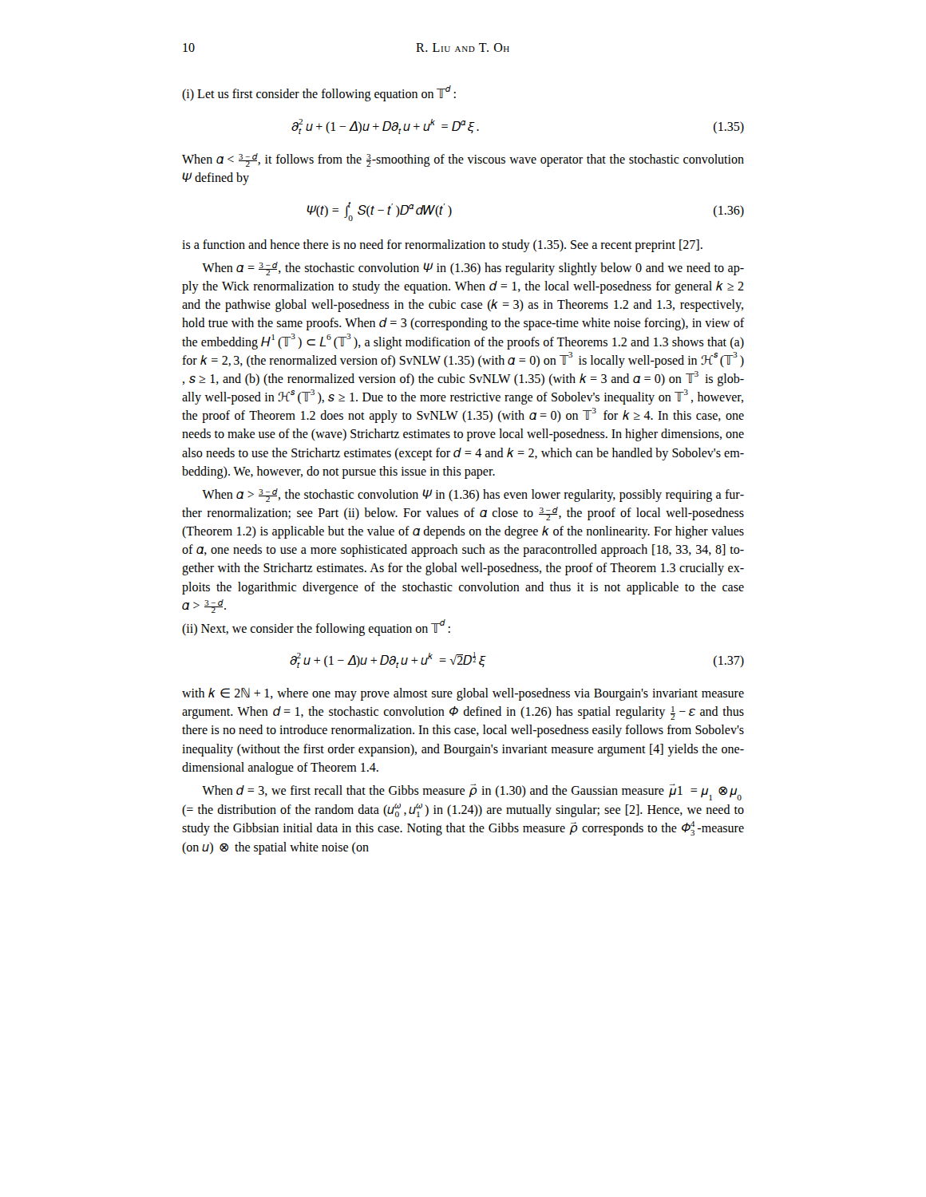10 R. Liu and T. Oh
(i) Let us first consider the following equation on 𝕋d:
∂t2u + (1−Δ)u + D∂tu + uk = Dαξ . (1.35)
When α<3−d2, it follows from the 32-smoothing of the viscous wave operator that the stochastic convolution Ψ defined by
Ψ(t) = ∫0t S(t−t′) Dα dW(t′) (1.36)
is a function and hence there is no need for renormalization to study (1.35). See a recent preprint [27].
When α=3−d2, the stochastic convolution Ψ in (1.36) has regularity slightly below 0 and we need to apply the Wick renormalization to study the equation. When d=1, the local well-posedness for general k≥2 and the pathwise global well-posedness in the cubic case (k=3) as in Theorems 1.2 and 1.3, respectively, hold true with the same proofs. When d=3 (corresponding to the space-time white noise forcing), in view of the embedding H1(𝕋3)⊂L6(𝕋3), a slight modification of the proofs of Theorems 1.2 and 1.3 shows that (a) for k=2,3, (the renormalized version of) SvNLW (1.35) (with α=0) on 𝕋3 is locally well-posed in ℋs(𝕋3), s≥1, and (b) (the renormalized version of) the cubic SvNLW (1.35) (with k=3 and α=0) on 𝕋3 is globally well-posed in ℋs(𝕋3), s≥1. Due to the more restrictive range of Sobolev's inequality on 𝕋3, however, the proof of Theorem 1.2 does not apply to SvNLW (1.35) (with α=0) on 𝕋3 for k≥4. In this case, one needs to make use of the (wave) Strichartz estimates to prove local well-posedness. In higher dimensions, one also needs to use the Strichartz estimates (except for d=4 and k=2, which can be handled by Sobolev's embedding). We, however, do not pursue this issue in this paper.
When α>3−d2, the stochastic convolution Ψ in (1.36) has even lower regularity, possibly requiring a further renormalization; see Part (ii) below. For values of α close to 3−d2, the proof of local well-posedness (Theorem 1.2) is applicable but the value of α depends on the degree k of the nonlinearity. For higher values of α, one needs to use a more sophisticated approach such as the paracontrolled approach [18, 33, 34, 8] together with the Strichartz estimates. As for the global well-posedness, the proof of Theorem 1.3 crucially exploits the logarithmic divergence of the stochastic convolution and thus it is not applicable to the case α>3−d2.
(ii) Next, we consider the following equation on 𝕋d:
∂t2u + (1−Δ)u + D∂tu + uk = 2 D12 ξ (1.37)
with k∈2ℕ+1, where one may prove almost sure global well-posedness via Bourgain's invariant measure argument. When d=1, the stochastic convolution Φ defined in (1.26) has spatial regularity 12−ε and thus there is no need to introduce renormalization. In this case, local well-posedness easily follows from Sobolev's inequality (without the first order expansion), and Bourgain's invariant measure argument [4] yields the one-dimensional analogue of Theorem 1.4.
When d=3, we first recall that the Gibbs measure ρ→ in (1.30) and the Gaussian measure μ→1 =μ1⊗μ0 (= the distribution of the random data (u0ω,u1ω) in (1.24)) are mutually singular; see [2]. Hence, we need to study the Gibbsian initial data in this case. Noting that the Gibbs measure ρ→ corresponds to the Φ34-measure (on u) ⊗ the spatial white noise (on